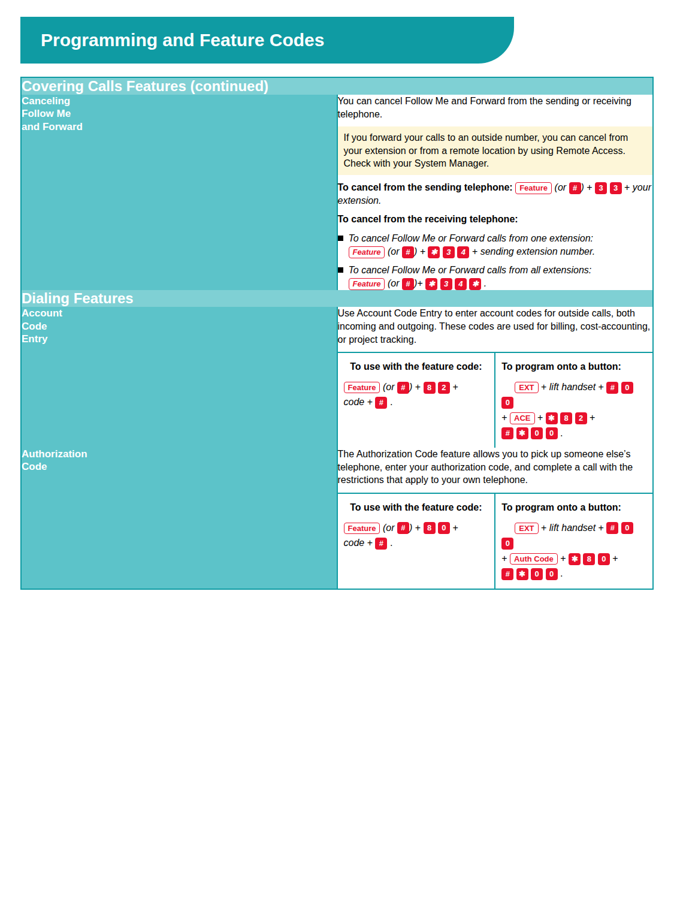Programming and Feature Codes
| Covering Calls Features (continued) |
| Canceling Follow Me and Forward | You can cancel Follow Me and Forward from the sending or receiving telephone. If you forward your calls to an outside number, you can cancel from your extension or from a remote location by using Remote Access. Check with your System Manager. To cancel from the sending telephone: Feature (or # ) + 3 3 + your extension. To cancel from the receiving telephone: To cancel Follow Me or Forward calls from one extension: Feature (or # ) + ✱ 3 4 + sending extension number. To cancel Follow Me or Forward calls from all extensions: Feature (or # )+ ✱ 3 4 ✱ . |
| Dialing Features |
| Account Code Entry | Use Account Code Entry to enter account codes for outside calls, both incoming and outgoing. These codes are used for billing, cost-accounting, or project tracking. / To use with the feature code: Feature (or # ) + 8 2 + code + # . / To program onto a button: EXT + lift handset + # 0 0 + ACE + ✱ 8 2 + # ✱ 0 0 . / |
| Authorization Code | The Authorization Code feature allows you to pick up someone else’s telephone, enter your authorization code, and complete a call with the restrictions that apply to your own telephone. / To use with the feature code: Feature (or # ) + 8 0 + code + # . / To program onto a button: EXT + lift handset + # 0 0 + Auth Code + ✱ 8 0 + # ✱ 0 0 . / |